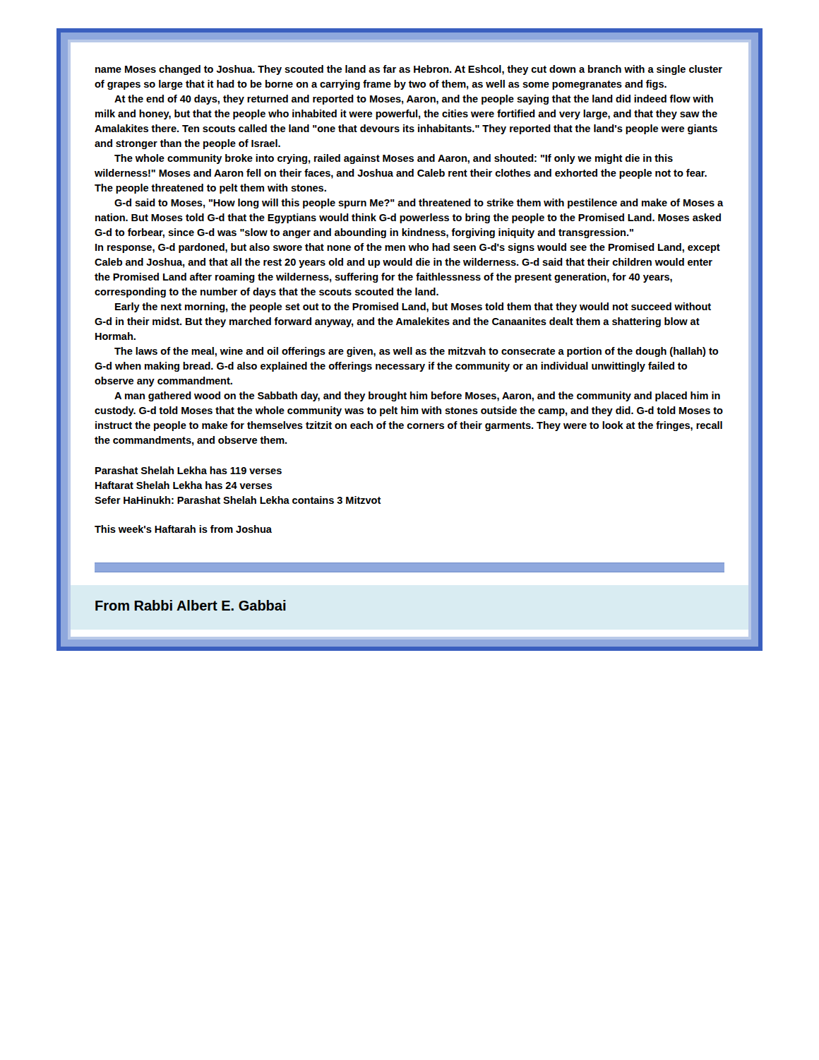name Moses changed to Joshua. They scouted the land as far as Hebron. At Eshcol, they cut down a branch with a single cluster of grapes so large that it had to be borne on a carrying frame by two of them, as well as some pomegranates and figs.
At the end of 40 days, they returned and reported to Moses, Aaron, and the people saying that the land did indeed flow with milk and honey, but that the people who inhabited it were powerful, the cities were fortified and very large, and that they saw the Amalakites there. Ten scouts called the land "one that devours its inhabitants." They reported that the land's people were giants and stronger than the people of Israel.
The whole community broke into crying, railed against Moses and Aaron, and shouted: "If only we might die in this wilderness!" Moses and Aaron fell on their faces, and Joshua and Caleb rent their clothes and exhorted the people not to fear. The people threatened to pelt them with stones.
G-d said to Moses, "How long will this people spurn Me?" and threatened to strike them with pestilence and make of Moses a nation. But Moses told G-d that the Egyptians would think G-d powerless to bring the people to the Promised Land. Moses asked G-d to forbear, since G-d was "slow to anger and abounding in kindness, forgiving iniquity and transgression."
In response, G-d pardoned, but also swore that none of the men who had seen G-d's signs would see the Promised Land, except Caleb and Joshua, and that all the rest 20 years old and up would die in the wilderness. G-d said that their children would enter the Promised Land after roaming the wilderness, suffering for the faithlessness of the present generation, for 40 years, corresponding to the number of days that the scouts scouted the land.
Early the next morning, the people set out to the Promised Land, but Moses told them that they would not succeed without G-d in their midst. But they marched forward anyway, and the Amalekites and the Canaanites dealt them a shattering blow at Hormah.
The laws of the meal, wine and oil offerings are given, as well as the mitzvah to consecrate a portion of the dough (hallah) to G-d when making bread. G-d also explained the offerings necessary if the community or an individual unwittingly failed to observe any commandment.
A man gathered wood on the Sabbath day, and they brought him before Moses, Aaron, and the community and placed him in custody. G-d told Moses that the whole community was to pelt him with stones outside the camp, and they did. G-d told Moses to instruct the people to make for themselves tzitzit on each of the corners of their garments. They were to look at the fringes, recall the commandments, and observe them.
Parashat Shelah Lekha has 119 verses
Haftarat Shelah Lekha has 24 verses
Sefer HaHinukh: Parashat Shelah Lekha contains 3 Mitzvot
This week's Haftarah is from Joshua
From Rabbi Albert E. Gabbai